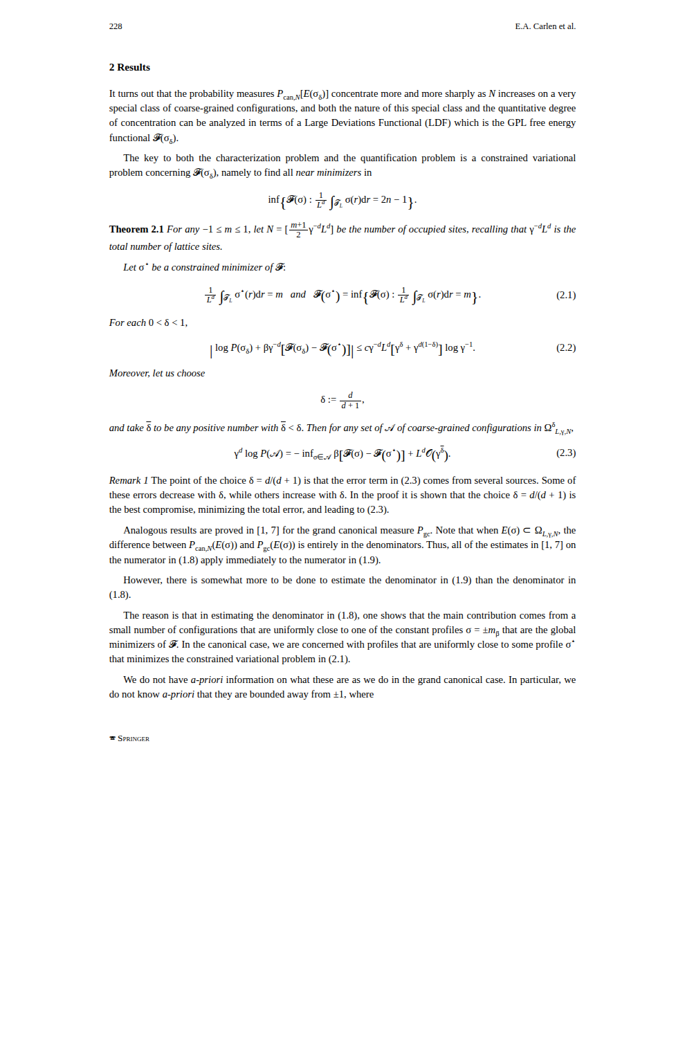228 E.A. Carlen et al.
2 Results
It turns out that the probability measures Pcan,N[E(σδ)] concentrate more and more sharply as N increases on a very special class of coarse-grained configurations, and both the nature of this special class and the quantitative degree of concentration can be analyzed in terms of a Large Deviations Functional (LDF) which is the GPL free energy functional 𝓕(σδ).
The key to both the characterization problem and the quantification problem is a constrained variational problem concerning 𝓕(σδ), namely to find all near minimizers in
inf{𝓕(σ) : 1 Ld ∫𝒯L σ(r)dr = 2n − 1}.
Theorem 2.1 For any −1 ≤ m ≤ 1, let N = [m+12γ−dLd] be the number of occupied sites, recalling that γ−dLd is the total number of lattice sites.
Let σ⋆ be a constrained minimizer of 𝓕:
1 Ld ∫𝒯L σ⋆(r)dr = m and 𝓕(σ⋆) = inf{𝓕(σ) : 1 Ld ∫𝒯L σ(r)dr = m}. (2.1)
For each 0 < δ < 1,
| log P(σδ) + βγ−d[𝓕(σδ) − 𝓕(σ⋆)]| ≤ cγ−dLd[γδ + γd(1−δ)] log γ−1. (2.2)
Moreover, let us choose
δ := dd + 1,
and take δ to be any positive number with δ < δ. Then for any set of 𝒜 of coarse-grained configurations in ΩδL,γ,N,
γd log P(𝒜) = − infσ∈𝒜 β[𝓕(σ) − 𝓕(σ⋆)] + Ld𝒪(γδ). (2.3)
Remark 1 The point of the choice δ = d/(d + 1) is that the error term in (2.3) comes from several sources. Some of these errors decrease with δ, while others increase with δ. In the proof it is shown that the choice δ = d/(d + 1) is the best compromise, minimizing the total error, and leading to (2.3).
Analogous results are proved in [1, 7] for the grand canonical measure Pgc. Note that when E(σ) ⊂ ΩL,γ,N, the difference between Pcan,N(E(σ)) and Pgc(E(σ)) is entirely in the denominators. Thus, all of the estimates in [1, 7] on the numerator in (1.8) apply immediately to the numerator in (1.9).
However, there is somewhat more to be done to estimate the denominator in (1.9) than the denominator in (1.8).
The reason is that in estimating the denominator in (1.8), one shows that the main contribution comes from a small number of configurations that are uniformly close to one of the constant profiles σ = ±mβ that are the global minimizers of 𝓕. In the canonical case, we are concerned with profiles that are uniformly close to some profile σ⋆ that minimizes the constrained variational problem in (2.1).
We do not have a-priori information on what these are as we do in the grand canonical case. In particular, we do not know a-priori that they are bounded away from ±1, where
🕿 Springer